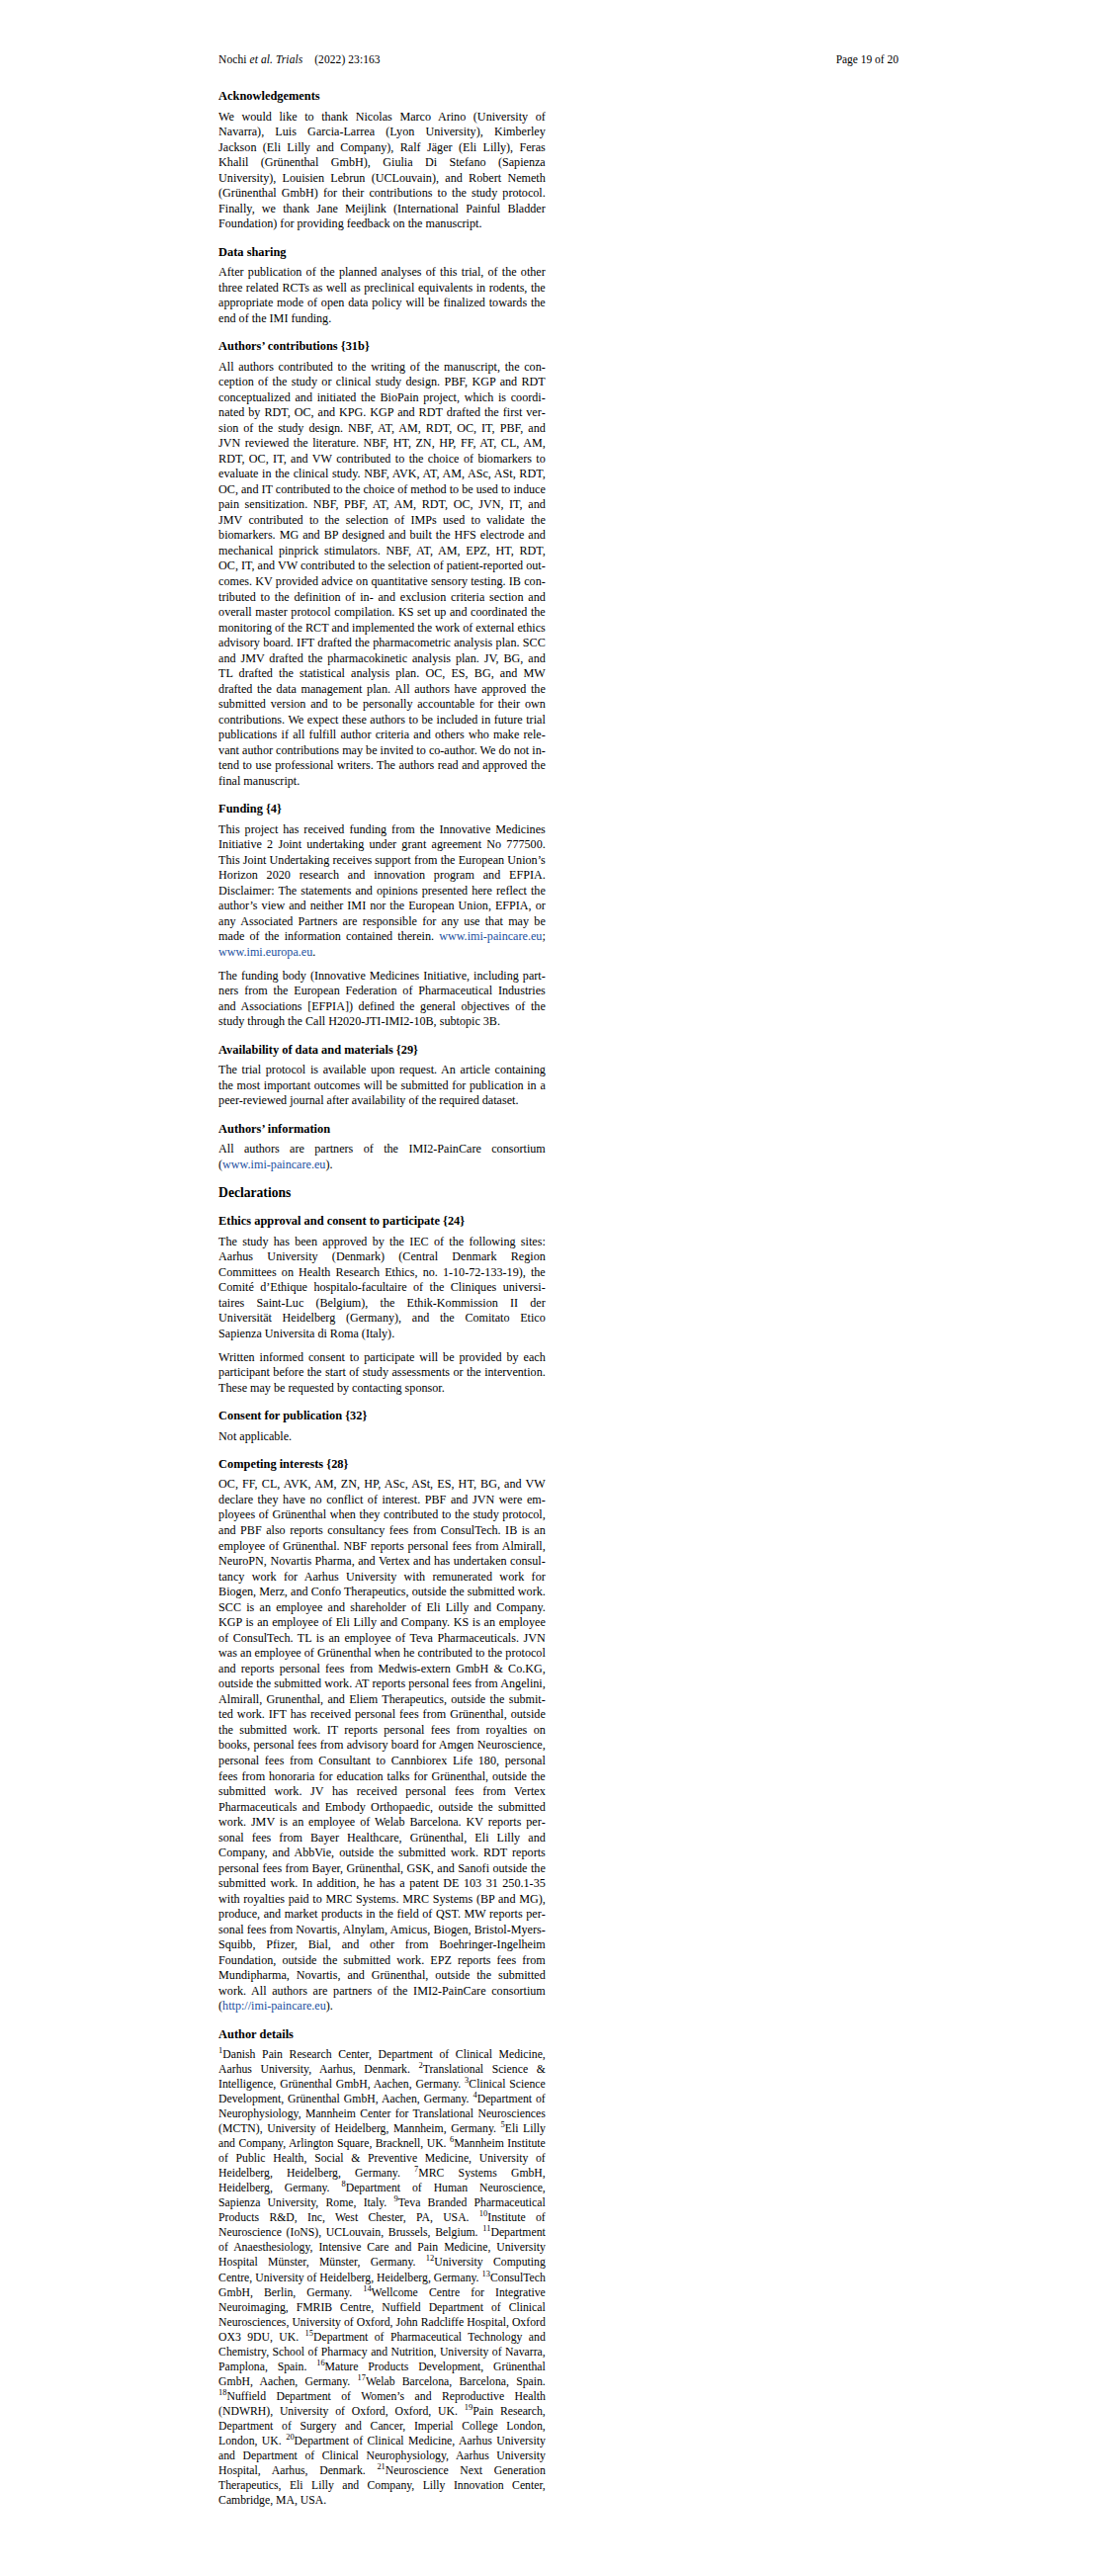Nochi et al. Trials (2022) 23:163
Page 19 of 20
Acknowledgements
We would like to thank Nicolas Marco Arino (University of Navarra), Luis Garcia-Larrea (Lyon University), Kimberley Jackson (Eli Lilly and Company), Ralf Jäger (Eli Lilly), Feras Khalil (Grünenthal GmbH), Giulia Di Stefano (Sapienza University), Louisien Lebrun (UCLouvain), and Robert Nemeth (Grünenthal GmbH) for their contributions to the study protocol. Finally, we thank Jane Meijlink (International Painful Bladder Foundation) for providing feedback on the manuscript.
Data sharing
After publication of the planned analyses of this trial, of the other three related RCTs as well as preclinical equivalents in rodents, the appropriate mode of open data policy will be finalized towards the end of the IMI funding.
Authors’ contributions {31b}
All authors contributed to the writing of the manuscript, the conception of the study or clinical study design. PBF, KGP and RDT conceptualized and initiated the BioPain project, which is coordinated by RDT, OC, and KPG. KGP and RDT drafted the first version of the study design. NBF, AT, AM, RDT, OC, IT, PBF, and JVN reviewed the literature. NBF, HT, ZN, HP, FF, AT, CL, AM, RDT, OC, IT, and VW contributed to the choice of biomarkers to evaluate in the clinical study. NBF, AVK, AT, AM, ASc, ASt, RDT, OC, and IT contributed to the choice of method to be used to induce pain sensitization. NBF, PBF, AT, AM, RDT, OC, JVN, IT, and JMV contributed to the selection of IMPs used to validate the biomarkers. MG and BP designed and built the HFS electrode and mechanical pinprick stimulators. NBF, AT, AM, EPZ, HT, RDT, OC, IT, and VW contributed to the selection of patient-reported outcomes. KV provided advice on quantitative sensory testing. IB contributed to the definition of in- and exclusion criteria section and overall master protocol compilation. KS set up and coordinated the monitoring of the RCT and implemented the work of external ethics advisory board. IFT drafted the pharmacometric analysis plan. SCC and JMV drafted the pharmacokinetic analysis plan. JV, BG, and TL drafted the statistical analysis plan. OC, ES, BG, and MW drafted the data management plan. All authors have approved the submitted version and to be personally accountable for their own contributions. We expect these authors to be included in future trial publications if all fulfill author criteria and others who make relevant author contributions may be invited to co-author. We do not intend to use professional writers. The authors read and approved the final manuscript.
Funding {4}
This project has received funding from the Innovative Medicines Initiative 2 Joint undertaking under grant agreement No 777500. This Joint Undertaking receives support from the European Union’s Horizon 2020 research and innovation program and EFPIA. Disclaimer: The statements and opinions presented here reflect the author’s view and neither IMI nor the European Union, EFPIA, or any Associated Partners are responsible for any use that may be made of the information contained therein. www.imi-paincare.eu; www.imi.europa.eu.
The funding body (Innovative Medicines Initiative, including partners from the European Federation of Pharmaceutical Industries and Associations [EFPIA]) defined the general objectives of the study through the Call H2020-JTI-IMI2-10B, subtopic 3B.
Availability of data and materials {29}
The trial protocol is available upon request. An article containing the most important outcomes will be submitted for publication in a peer-reviewed journal after availability of the required dataset.
Authors’ information
All authors are partners of the IMI2-PainCare consortium (www.imi-paincare.eu).
Declarations
Ethics approval and consent to participate {24}
The study has been approved by the IEC of the following sites: Aarhus University (Denmark) (Central Denmark Region Committees on Health Research Ethics, no. 1-10-72-133-19), the Comité d’Ethique hospitalo-facultaire of the Cliniques universitaires Saint-Luc (Belgium), the Ethik-Kommission II der Universität Heidelberg (Germany), and the Comitato Etico Sapienza Universita di Roma (Italy).
Written informed consent to participate will be provided by each participant before the start of study assessments or the intervention. These may be requested by contacting sponsor.
Consent for publication {32}
Not applicable.
Competing interests {28}
OC, FF, CL, AVK, AM, ZN, HP, ASc, ASt, ES, HT, BG, and VW declare they have no conflict of interest. PBF and JVN were employees of Grünenthal when they contributed to the study protocol, and PBF also reports consultancy fees from ConsulTech. IB is an employee of Grünenthal. NBF reports personal fees from Almirall, NeuroPN, Novartis Pharma, and Vertex and has undertaken consultancy work for Aarhus University with remunerated work for Biogen, Merz, and Confo Therapeutics, outside the submitted work. SCC is an employee and shareholder of Eli Lilly and Company. KGP is an employee of Eli Lilly and Company. KS is an employee of ConsulTech. TL is an employee of Teva Pharmaceuticals. JVN was an employee of Grünenthal when he contributed to the protocol and reports personal fees from Medwis-extern GmbH & Co.KG, outside the submitted work. AT reports personal fees from Angelini, Almirall, Grunenthal, and Eliem Therapeutics, outside the submitted work. IFT has received personal fees from Grünenthal, outside the submitted work. IT reports personal fees from royalties on books, personal fees from advisory board for Amgen Neuroscience, personal fees from Consultant to Cannbiorex Life 180, personal fees from honoraria for education talks for Grünenthal, outside the submitted work. JV has received personal fees from Vertex Pharmaceuticals and Embody Orthopaedic, outside the submitted work. JMV is an employee of Welab Barcelona. KV reports personal fees from Bayer Healthcare, Grünenthal, Eli Lilly and Company, and AbbVie, outside the submitted work. RDT reports personal fees from Bayer, Grünenthal, GSK, and Sanofi outside the submitted work. In addition, he has a patent DE 103 31 250.1-35 with royalties paid to MRC Systems. MRC Systems (BP and MG), produce, and market products in the field of QST. MW reports personal fees from Novartis, Alnylam, Amicus, Biogen, Bristol-Myers-Squibb, Pfizer, Bial, and other from Boehringer-Ingelheim Foundation, outside the submitted work. EPZ reports fees from Mundipharma, Novartis, and Grünenthal, outside the submitted work. All authors are partners of the IMI2-PainCare consortium (http://imi-paincare.eu).
Author details
1Danish Pain Research Center, Department of Clinical Medicine, Aarhus University, Aarhus, Denmark. 2Translational Science & Intelligence, Grünenthal GmbH, Aachen, Germany. 3Clinical Science Development, Grünenthal GmbH, Aachen, Germany. 4Department of Neurophysiology, Mannheim Center for Translational Neurosciences (MCTN), University of Heidelberg, Mannheim, Germany. 5Eli Lilly and Company, Arlington Square, Bracknell, UK. 6Mannheim Institute of Public Health, Social & Preventive Medicine, University of Heidelberg, Heidelberg, Germany. 7MRC Systems GmbH, Heidelberg, Germany. 8Department of Human Neuroscience, Sapienza University, Rome, Italy. 9Teva Branded Pharmaceutical Products R&D, Inc, West Chester, PA, USA. 10Institute of Neuroscience (IoNS), UCLouvain, Brussels, Belgium. 11Department of Anaesthesiology, Intensive Care and Pain Medicine, University Hospital Münster, Münster, Germany. 12University Computing Centre, University of Heidelberg, Heidelberg, Germany. 13ConsulTech GmbH, Berlin, Germany. 14Wellcome Centre for Integrative Neuroimaging, FMRIB Centre, Nuffield Department of Clinical Neurosciences, University of Oxford, John Radcliffe Hospital, Oxford OX3 9DU, UK. 15Department of Pharmaceutical Technology and Chemistry, School of Pharmacy and Nutrition, University of Navarra, Pamplona, Spain. 16Mature Products Development, Grünenthal GmbH, Aachen, Germany. 17Welab Barcelona, Barcelona, Spain. 18Nuffield Department of Women’s and Reproductive Health (NDWRH), University of Oxford, Oxford, UK. 19Pain Research, Department of Surgery and Cancer, Imperial College London, London, UK. 20Department of Clinical Medicine, Aarhus University and Department of Clinical Neurophysiology, Aarhus University Hospital, Aarhus, Denmark. 21Neuroscience Next Generation Therapeutics, Eli Lilly and Company, Lilly Innovation Center, Cambridge, MA, USA.